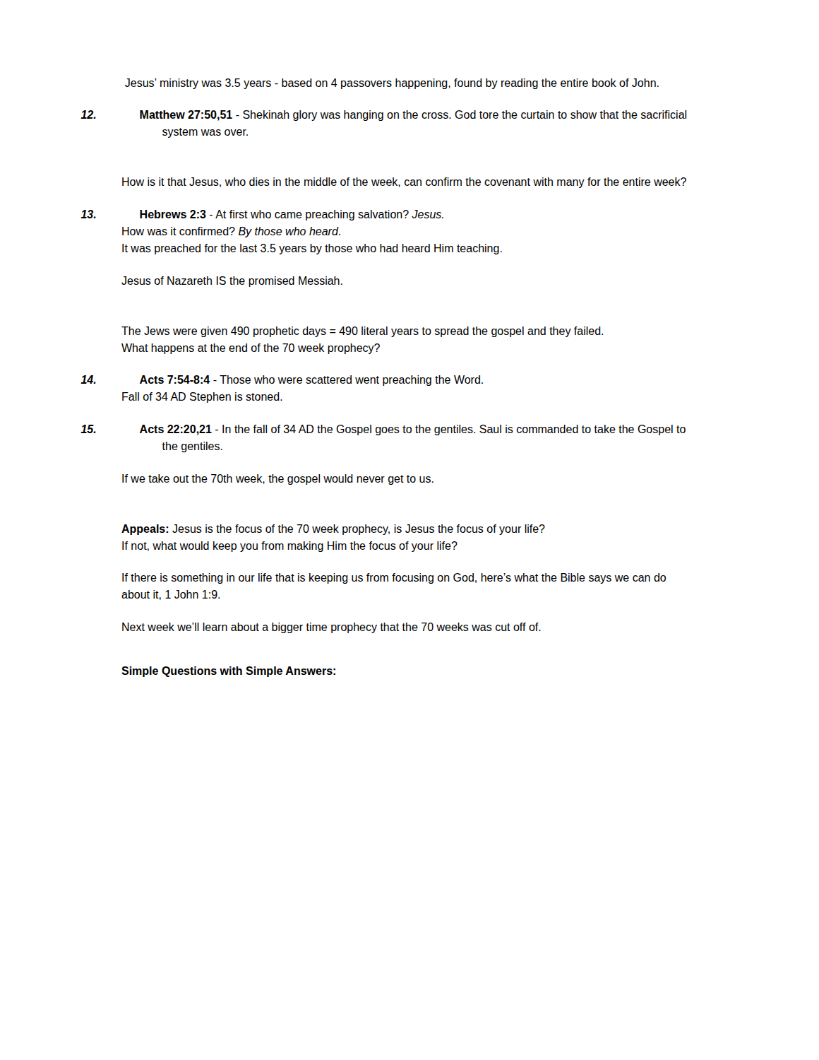Jesus’ ministry was 3.5 years - based on 4 passovers happening, found by reading the entire book of John.
12. Matthew 27:50,51 - Shekinah glory was hanging on the cross. God tore the curtain to show that the sacrificial system was over.
How is it that Jesus, who dies in the middle of the week, can confirm the covenant with many for the entire week?
13. Hebrews 2:3 - At first who came preaching salvation? Jesus.
How was it confirmed? By those who heard.
It was preached for the last 3.5 years by those who had heard Him teaching.
Jesus of Nazareth IS the promised Messiah.
The Jews were given 490 prophetic days = 490 literal years to spread the gospel and they failed.
What happens at the end of the 70 week prophecy?
14. Acts 7:54-8:4 - Those who were scattered went preaching the Word.
Fall of 34 AD Stephen is stoned.
15. Acts 22:20,21 - In the fall of 34 AD the Gospel goes to the gentiles. Saul is commanded to take the Gospel to the gentiles.
If we take out the 70th week, the gospel would never get to us.
Appeals: Jesus is the focus of the 70 week prophecy, is Jesus the focus of your life?
If not, what would keep you from making Him the focus of your life?
If there is something in our life that is keeping us from focusing on God, here’s what the Bible says we can do about it, 1 John 1:9.
Next week we’ll learn about a bigger time prophecy that the 70 weeks was cut off of.
Simple Questions with Simple Answers: